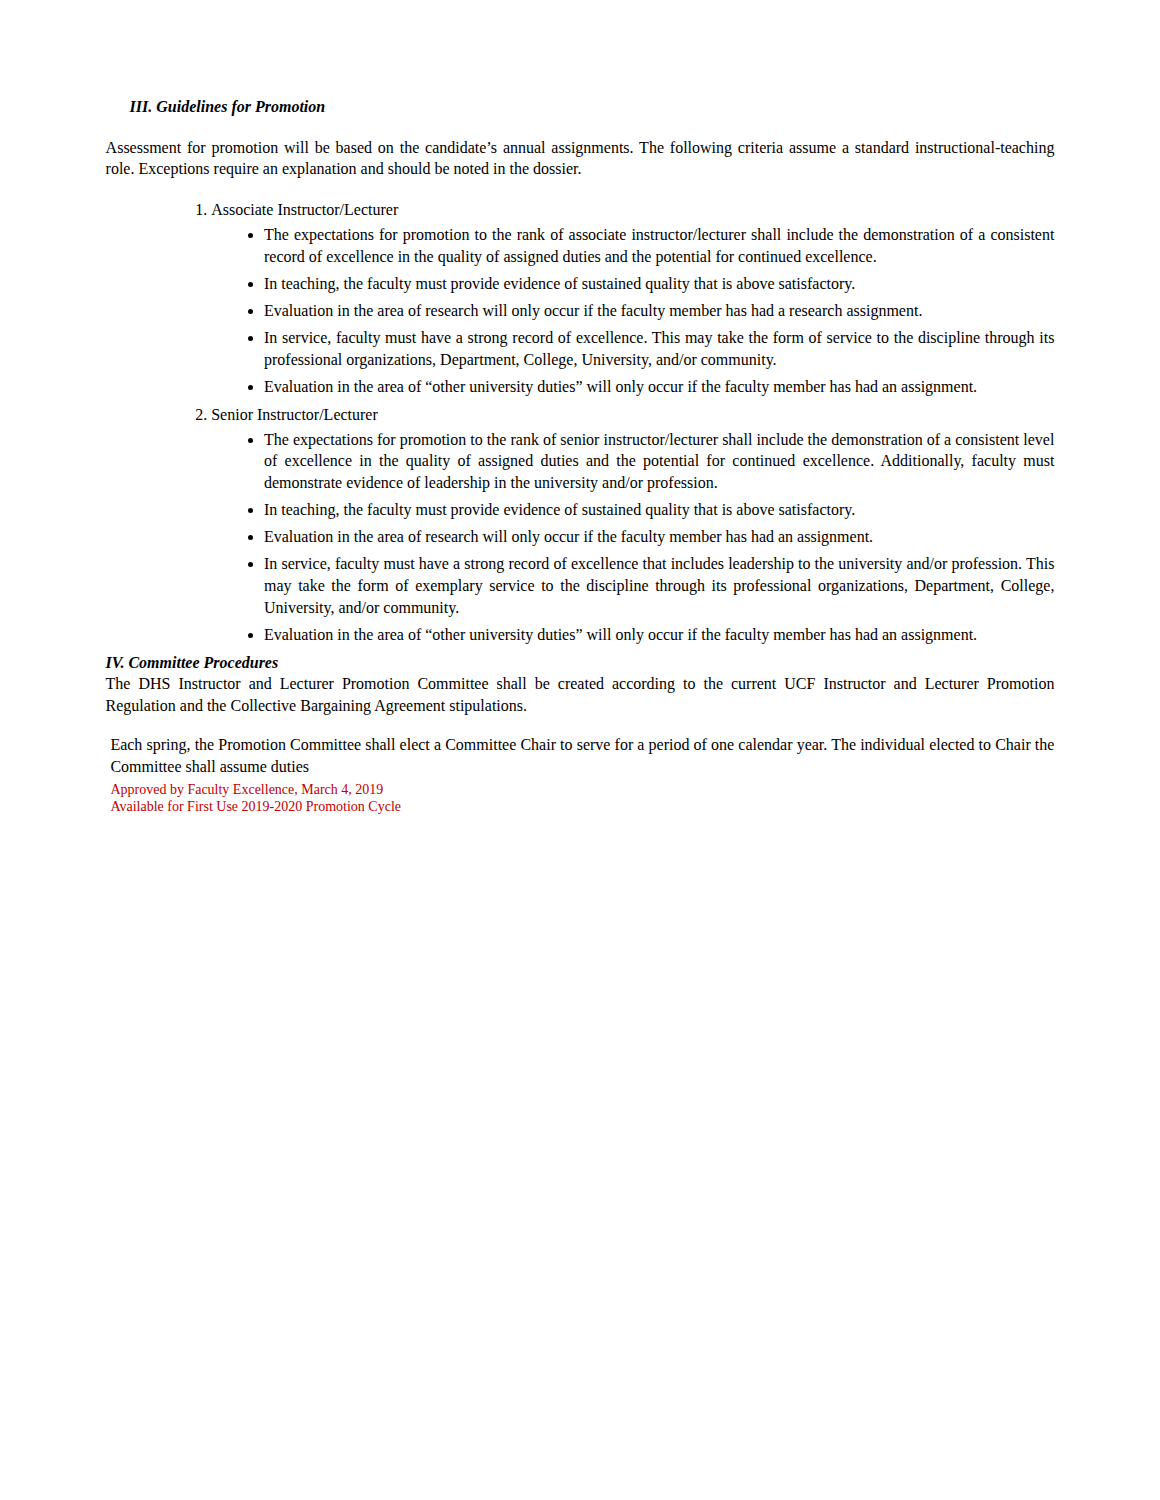III. Guidelines for Promotion
Assessment for promotion will be based on the candidate’s annual assignments. The following criteria assume a standard instructional-teaching role. Exceptions require an explanation and should be noted in the dossier.
Associate Instructor/Lecturer
The expectations for promotion to the rank of associate instructor/lecturer shall include the demonstration of a consistent record of excellence in the quality of assigned duties and the potential for continued excellence.
In teaching, the faculty must provide evidence of sustained quality that is above satisfactory.
Evaluation in the area of research will only occur if the faculty member has had a research assignment.
In service, faculty must have a strong record of excellence. This may take the form of service to the discipline through its professional organizations, Department, College, University, and/or community.
Evaluation in the area of “other university duties” will only occur if the faculty member has had an assignment.
Senior Instructor/Lecturer
The expectations for promotion to the rank of senior instructor/lecturer shall include the demonstration of a consistent level of excellence in the quality of assigned duties and the potential for continued excellence. Additionally, faculty must demonstrate evidence of leadership in the university and/or profession.
In teaching, the faculty must provide evidence of sustained quality that is above satisfactory.
Evaluation in the area of research will only occur if the faculty member has had an assignment.
In service, faculty must have a strong record of excellence that includes leadership to the university and/or profession. This may take the form of exemplary service to the discipline through its professional organizations, Department, College, University, and/or community.
Evaluation in the area of “other university duties” will only occur if the faculty member has had an assignment.
IV. Committee Procedures
The DHS Instructor and Lecturer Promotion Committee shall be created according to the current UCF Instructor and Lecturer Promotion Regulation and the Collective Bargaining Agreement stipulations.
Each spring, the Promotion Committee shall elect a Committee Chair to serve for a period of one calendar year. The individual elected to Chair the Committee shall assume duties
Approved by Faculty Excellence, March 4, 2019
Available for First Use 2019-2020 Promotion Cycle